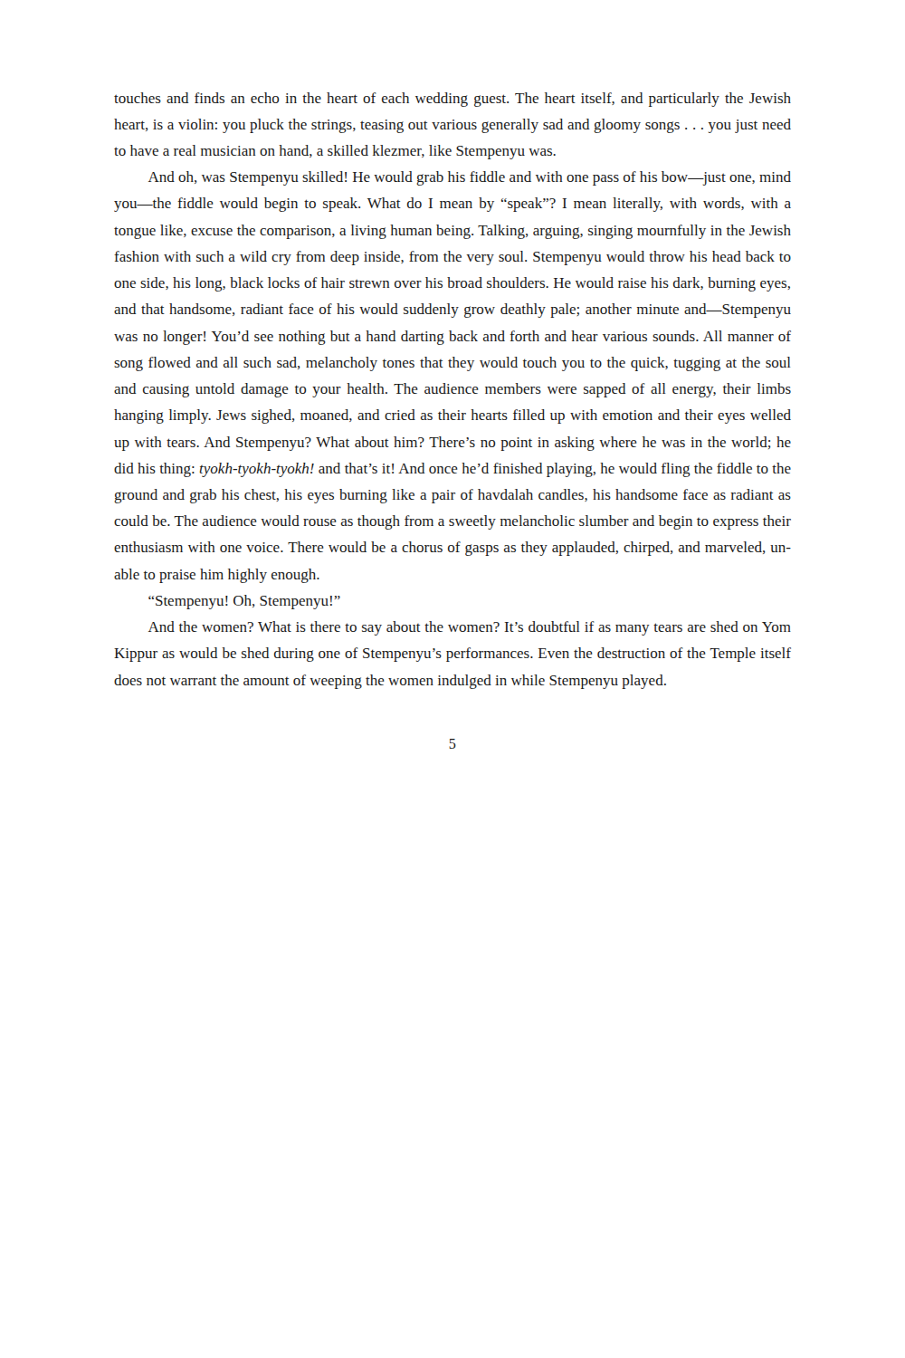touches and finds an echo in the heart of each wedding guest. The heart itself, and particularly the Jewish heart, is a violin: you pluck the strings, teasing out various generally sad and gloomy songs . . . you just need to have a real musician on hand, a skilled klezmer, like Stempenyu was.
And oh, was Stempenyu skilled! He would grab his fiddle and with one pass of his bow—just one, mind you—the fiddle would begin to speak. What do I mean by “speak”? I mean literally, with words, with a tongue like, excuse the comparison, a living human being. Talking, arguing, singing mournfully in the Jewish fashion with such a wild cry from deep inside, from the very soul. Stempenyu would throw his head back to one side, his long, black locks of hair strewn over his broad shoulders. He would raise his dark, burning eyes, and that handsome, radiant face of his would suddenly grow deathly pale; another minute and—Stempenyu was no longer! You’d see nothing but a hand darting back and forth and hear various sounds. All manner of song flowed and all such sad, melancholy tones that they would touch you to the quick, tugging at the soul and causing untold damage to your health. The audience members were sapped of all energy, their limbs hanging limply. Jews sighed, moaned, and cried as their hearts filled up with emotion and their eyes welled up with tears. And Stempenyu? What about him? There’s no point in asking where he was in the world; he did his thing: tyokh-tyokh-tyokh! and that’s it! And once he’d finished playing, he would fling the fiddle to the ground and grab his chest, his eyes burning like a pair of havdalah candles, his handsome face as radiant as could be. The audience would rouse as though from a sweetly melancholic slumber and begin to express their enthusiasm with one voice. There would be a chorus of gasps as they applauded, chirped, and marveled, unable to praise him highly enough.
“Stempenyu! Oh, Stempenyu!”
And the women? What is there to say about the women? It’s doubtful if as many tears are shed on Yom Kippur as would be shed during one of Stempenyu’s performances. Even the destruction of the Temple itself does not warrant the amount of weeping the women indulged in while Stempenyu played.
5